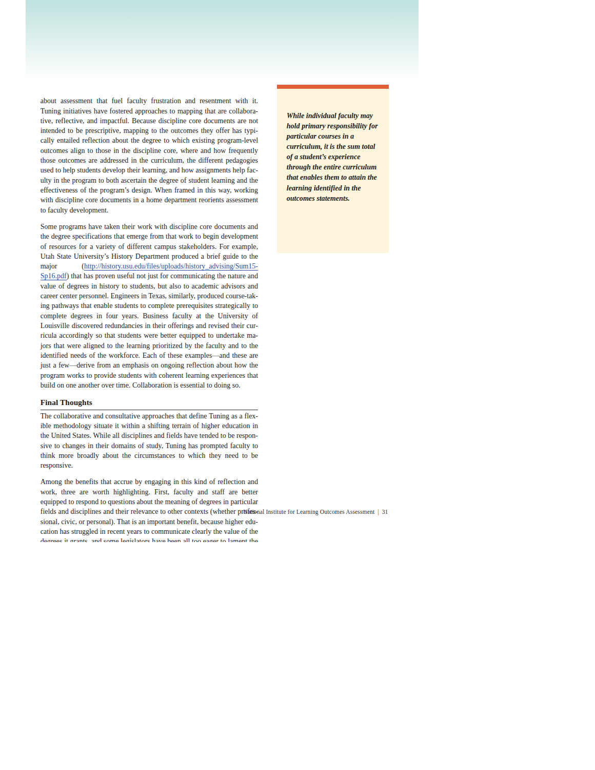While individual faculty may hold primary responsibility for particular courses in a curriculum, it is the sum total of a student’s experience through the entire curriculum that enables them to attain the learning identified in the outcomes statements.
about assessment that fuel faculty frustration and resentment with it. Tuning initiatives have fostered approaches to mapping that are collaborative, reflective, and impactful. Because discipline core documents are not intended to be prescriptive, mapping to the outcomes they offer has typically entailed reflection about the degree to which existing program-level outcomes align to those in the discipline core, where and how frequently those outcomes are addressed in the curriculum, the different pedagogies used to help students develop their learning, and how assignments help faculty in the program to both ascertain the degree of student learning and the effectiveness of the program’s design. When framed in this way, working with discipline core documents in a home department reorients assessment to faculty development.
Some programs have taken their work with discipline core documents and the degree specifications that emerge from that work to begin development of resources for a variety of different campus stakeholders. For example, Utah State University’s History Department produced a brief guide to the major (http://history.usu.edu/files/uploads/history_advising/Sum15-Sp16.pdf) that has proven useful not just for communicating the nature and value of degrees in history to students, but also to academic advisors and career center personnel. Engineers in Texas, similarly, produced course-taking pathways that enable students to complete prerequisites strategically to complete degrees in four years. Business faculty at the University of Louisville discovered redundancies in their offerings and revised their curricula accordingly so that students were better equipped to undertake majors that were aligned to the learning prioritized by the faculty and to the identified needs of the workforce. Each of these examples—and these are just a few—derive from an emphasis on ongoing reflection about how the program works to provide students with coherent learning experiences that build on one another over time. Collaboration is essential to doing so.
Final Thoughts
The collaborative and consultative approaches that define Tuning as a flexible methodology situate it within a shifting terrain of higher education in the United States. While all disciplines and fields have tended to be responsive to changes in their domains of study, Tuning has prompted faculty to think more broadly about the circumstances to which they need to be responsive.
Among the benefits that accrue by engaging in this kind of reflection and work, three are worth highlighting. First, faculty and staff are better equipped to respond to questions about the meaning of degrees in particular fields and disciplines and their relevance to other contexts (whether professional, civic, or personal). That is an important benefit, because higher education has struggled in recent years to communicate clearly the value of the degrees it grants, and some legislators have been all too eager to lament the state of U.S. higher education. In short, Tuning equips faculty to advocate for higher education.
Second and related, faculty and staff can make transparent the expectations and learning challenges set for students. Doing so stands to benefit all
National Institute for Learning Outcomes Assessment|31